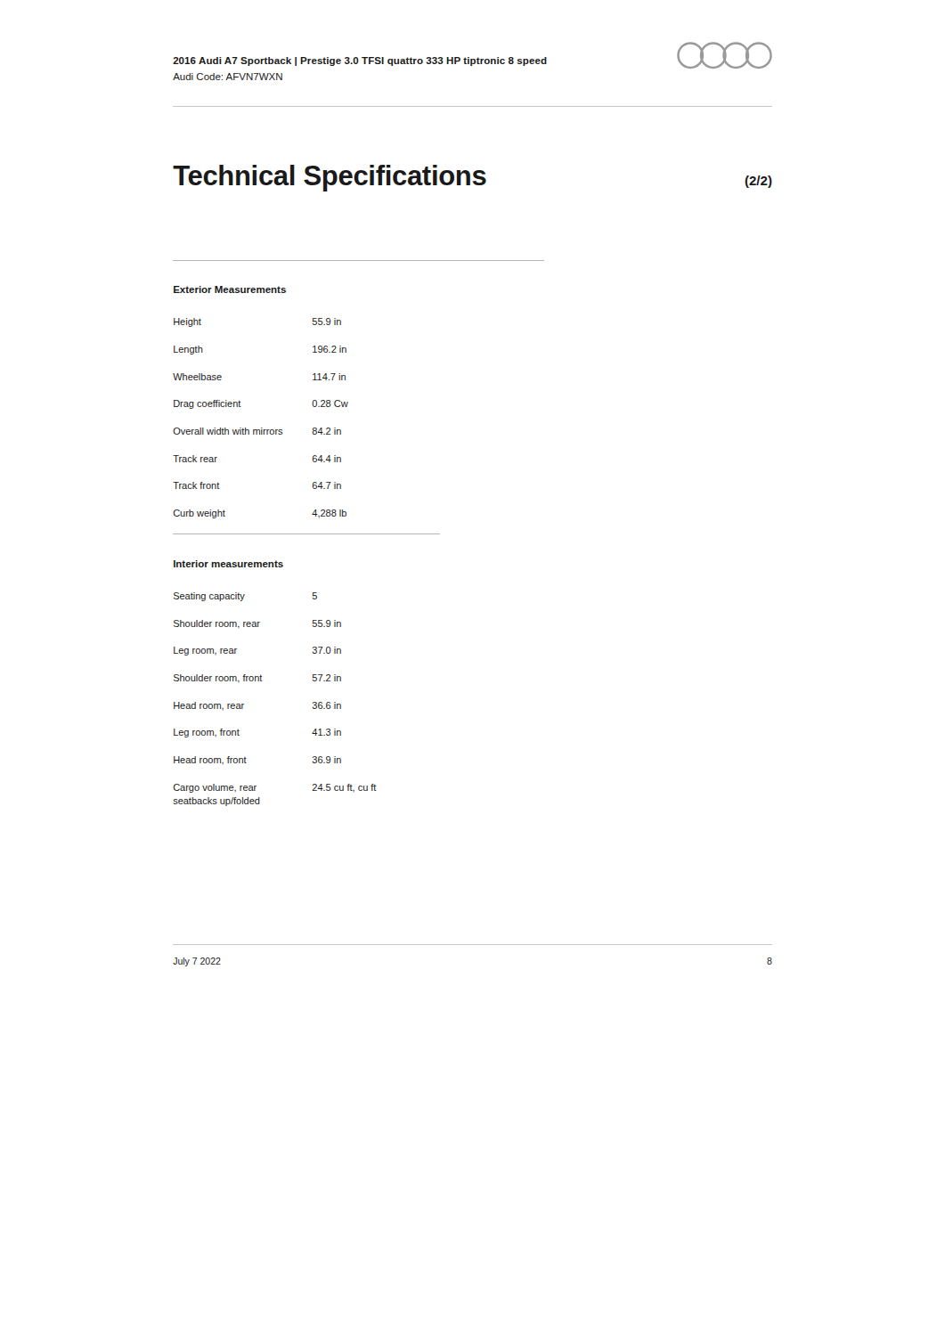2016 Audi A7 Sportback | Prestige 3.0 TFSI quattro 333 HP tiptronic 8 speed
Audi Code: AFVN7WXN
Technical Specifications
(2/2)
Exterior Measurements
| Height | 55.9 in |
| Length | 196.2 in |
| Wheelbase | 114.7 in |
| Drag coefficient | 0.28 Cw |
| Overall width with mirrors | 84.2 in |
| Track rear | 64.4 in |
| Track front | 64.7 in |
| Curb weight | 4,288 lb |
Interior measurements
| Seating capacity | 5 |
| Shoulder room, rear | 55.9 in |
| Leg room, rear | 37.0 in |
| Shoulder room, front | 57.2 in |
| Head room, rear | 36.6 in |
| Leg room, front | 41.3 in |
| Head room, front | 36.9 in |
| Cargo volume, rear seatbacks up/folded | 24.5 cu ft, cu ft |
July 7 2022
8